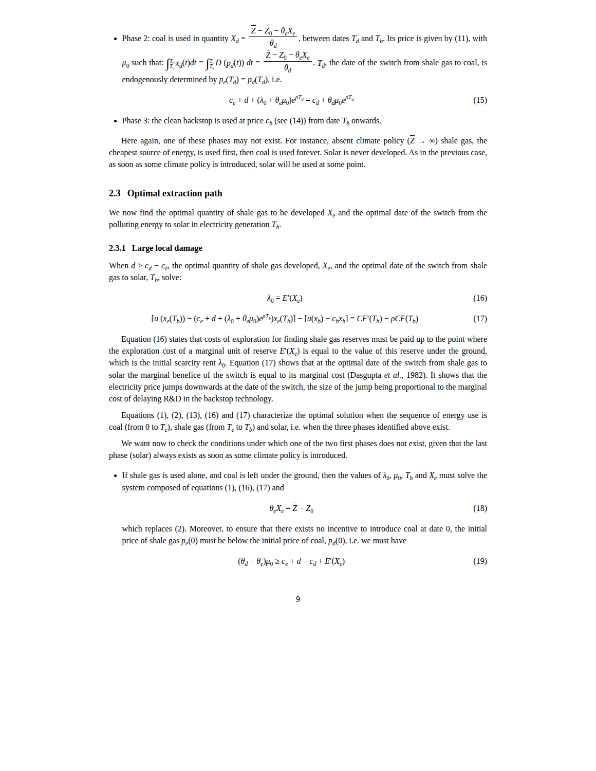Phase 2: coal is used in quantity Xd = Z − Z0 − θeXe θd, between dates Td and Tb. Its price is given by (11), with μ0 such that: ∫Tb Td xd(t)dt = ∫Tb Td D (pd(t)) dt = Z − Z0 − θeXe θd. Td, the date of the switch from shale gas to coal, is endogenously determined by pe(Td) = pd(Td), i.e.
ce + d + (λ0 + θeμ0)eρTd = cd + θdμ0eρTd (15)
Phase 3: the clean backstop is used at price cb (see (14)) from date Tb onwards.
Here again, one of these phases may not exist. For instance, absent climate policy (Z → ∞) shale gas, the cheapest source of energy, is used first, then coal is used forever. Solar is never developed. As in the previous case, as soon as some climate policy is introduced, solar will be used at some point.
2.3 Optimal extraction path
We now find the optimal quantity of shale gas to be developed Xe and the optimal date of the switch from the polluting energy to solar in electricity generation Tb.
2.3.1 Large local damage
When d > cd − ce, the optimal quantity of shale gas developed, Xe, and the optimal date of the switch from shale gas to solar, Tb, solve:
λ0 = E′(Xe) (16)
[u (xe(Tb)) − (ce + d + (λ0 + θeμ0)eρTb)xe(Tb)] − [u(xb) − cbxb] = CF′(Tb) − ρCF(Tb) (17)
Equation (16) states that costs of exploration for finding shale gas reserves must be paid up to the point where the exploration cost of a marginal unit of reserve E′(Xe) is equal to the value of this reserve under the ground, which is the initial scarcity rent λ0. Equation (17) shows that at the optimal date of the switch from shale gas to solar the marginal benefice of the switch is equal to its marginal cost (Dasgupta et al., 1982). It shows that the electricity price jumps downwards at the date of the switch, the size of the jump being proportional to the marginal cost of delaying R&D in the backstop technology.
Equations (1), (2), (13), (16) and (17) characterize the optimal solution when the sequence of energy use is coal (from 0 to Te), shale gas (from Te to Tb) and solar, i.e. when the three phases identified above exist.
We want now to check the conditions under which one of the two first phases does not exist, given that the last phase (solar) always exists as soon as some climate policy is introduced.
If shale gas is used alone, and coal is left under the ground, then the values of λ0, μ0, Tb and Xe must solve the system composed of equations (1), (16), (17) and
θeXe = Z − Z0 (18)
which replaces (2). Moreover, to ensure that there exists no incentive to introduce coal at date 0, the initial price of shale gas pe(0) must be below the initial price of coal, pd(0), i.e. we must have
(θd − θe)μ0 ≥ ce + d − cd + E′(Xe) (19)
9